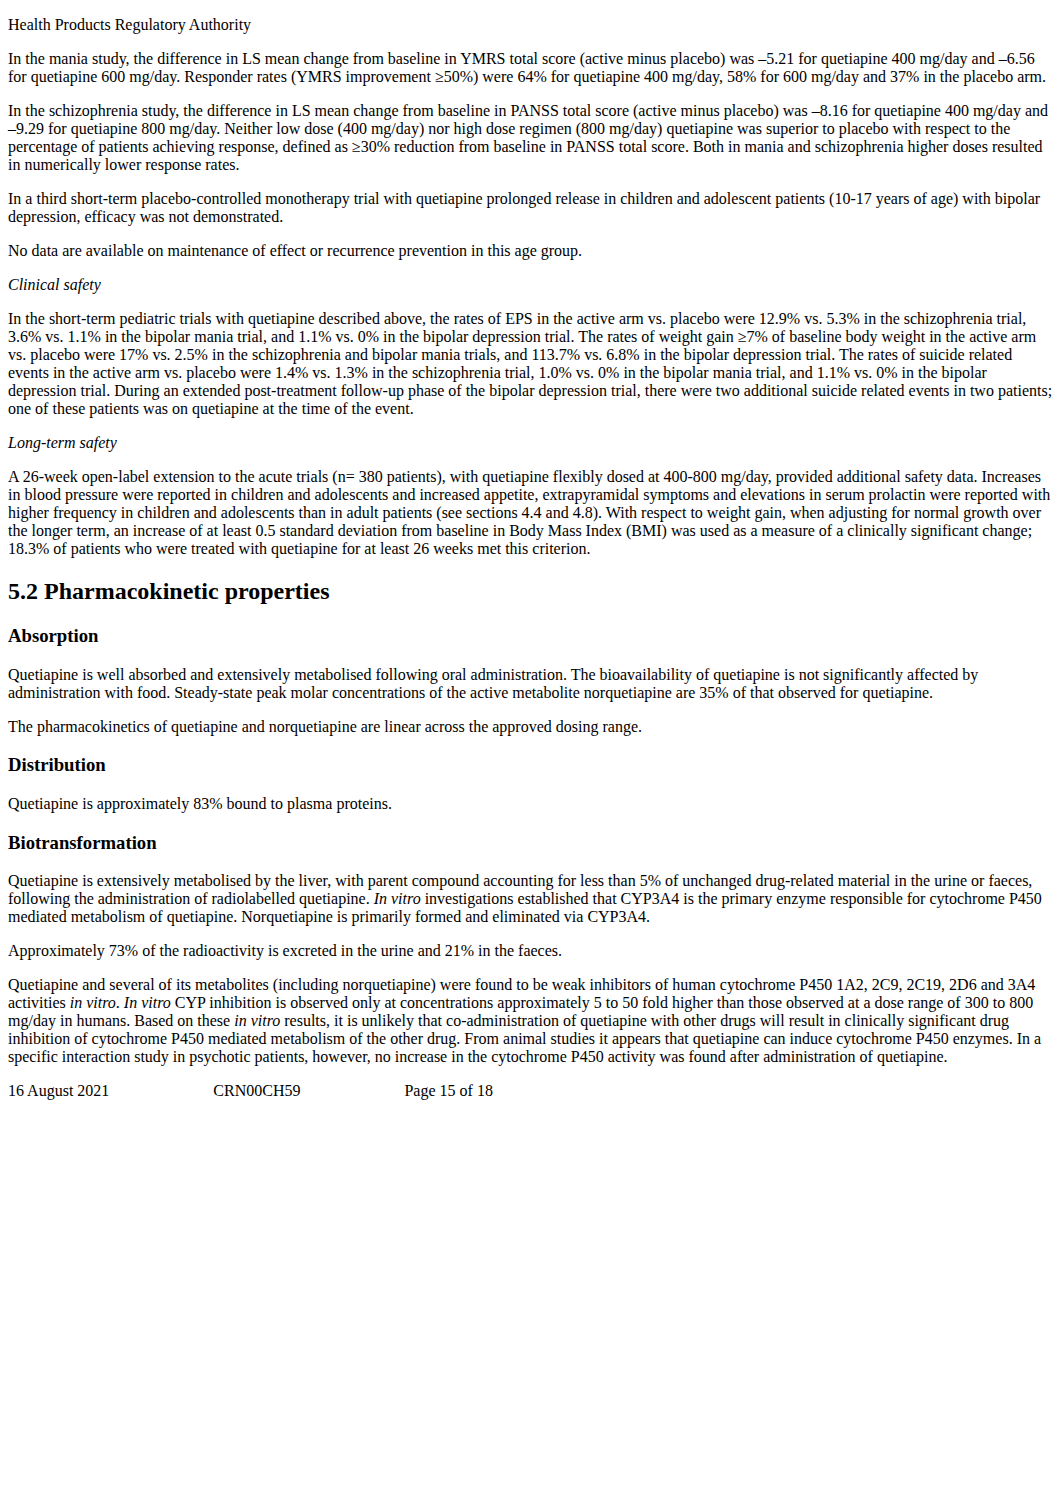Health Products Regulatory Authority
In the mania study, the difference in LS mean change from baseline in YMRS total score (active minus placebo) was –5.21 for quetiapine 400 mg/day and –6.56 for quetiapine 600 mg/day. Responder rates (YMRS improvement ≥50%) were 64% for quetiapine 400 mg/day, 58% for 600 mg/day and 37% in the placebo arm.
In the schizophrenia study, the difference in LS mean change from baseline in PANSS total score (active minus placebo) was –8.16 for quetiapine 400 mg/day and –9.29 for quetiapine 800 mg/day. Neither low dose (400 mg/day) nor high dose regimen (800 mg/day) quetiapine was superior to placebo with respect to the percentage of patients achieving response, defined as ≥30% reduction from baseline in PANSS total score. Both in mania and schizophrenia higher doses resulted in numerically lower response rates.
In a third short-term placebo-controlled monotherapy trial with quetiapine prolonged release in children and adolescent patients (10-17 years of age) with bipolar depression, efficacy was not demonstrated.
No data are available on maintenance of effect or recurrence prevention in this age group.
Clinical safety
In the short-term pediatric trials with quetiapine described above, the rates of EPS in the active arm vs. placebo were 12.9% vs. 5.3% in the schizophrenia trial, 3.6% vs. 1.1% in the bipolar mania trial, and 1.1% vs. 0% in the bipolar depression trial. The rates of weight gain ≥7% of baseline body weight in the active arm vs. placebo were 17% vs. 2.5% in the schizophrenia and bipolar mania trials, and 113.7% vs. 6.8% in the bipolar depression trial. The rates of suicide related events in the active arm vs. placebo were 1.4% vs. 1.3% in the schizophrenia trial, 1.0% vs. 0% in the bipolar mania trial, and 1.1% vs. 0% in the bipolar depression trial. During an extended post-treatment follow-up phase of the bipolar depression trial, there were two additional suicide related events in two patients; one of these patients was on quetiapine at the time of the event.
Long-term safety
A 26-week open-label extension to the acute trials (n= 380 patients), with quetiapine flexibly dosed at 400-800 mg/day, provided additional safety data. Increases in blood pressure were reported in children and adolescents and increased appetite, extrapyramidal symptoms and elevations in serum prolactin were reported with higher frequency in children and adolescents than in adult patients (see sections 4.4 and 4.8). With respect to weight gain, when adjusting for normal growth over the longer term, an increase of at least 0.5 standard deviation from baseline in Body Mass Index (BMI) was used as a measure of a clinically significant change; 18.3% of patients who were treated with quetiapine for at least 26 weeks met this criterion.
5.2 Pharmacokinetic properties
Absorption
Quetiapine is well absorbed and extensively metabolised following oral administration. The bioavailability of quetiapine is not significantly affected by administration with food. Steady-state peak molar concentrations of the active metabolite norquetiapine are 35% of that observed for quetiapine.
The pharmacokinetics of quetiapine and norquetiapine are linear across the approved dosing range.
Distribution
Quetiapine is approximately 83% bound to plasma proteins.
Biotransformation
Quetiapine is extensively metabolised by the liver, with parent compound accounting for less than 5% of unchanged drug-related material in the urine or faeces, following the administration of radiolabelled quetiapine. In vitro investigations established that CYP3A4 is the primary enzyme responsible for cytochrome P450 mediated metabolism of quetiapine. Norquetiapine is primarily formed and eliminated via CYP3A4.
Approximately 73% of the radioactivity is excreted in the urine and 21% in the faeces.
Quetiapine and several of its metabolites (including norquetiapine) were found to be weak inhibitors of human cytochrome P450 1A2, 2C9, 2C19, 2D6 and 3A4 activities in vitro. In vitro CYP inhibition is observed only at concentrations approximately 5 to 50 fold higher than those observed at a dose range of 300 to 800 mg/day in humans. Based on these in vitro results, it is unlikely that co-administration of quetiapine with other drugs will result in clinically significant drug inhibition of cytochrome P450 mediated metabolism of the other drug. From animal studies it appears that quetiapine can induce cytochrome P450 enzymes. In a specific interaction study in psychotic patients, however, no increase in the cytochrome P450 activity was found after administration of quetiapine.
16 August 2021 CRN00CH59 Page 15 of 18